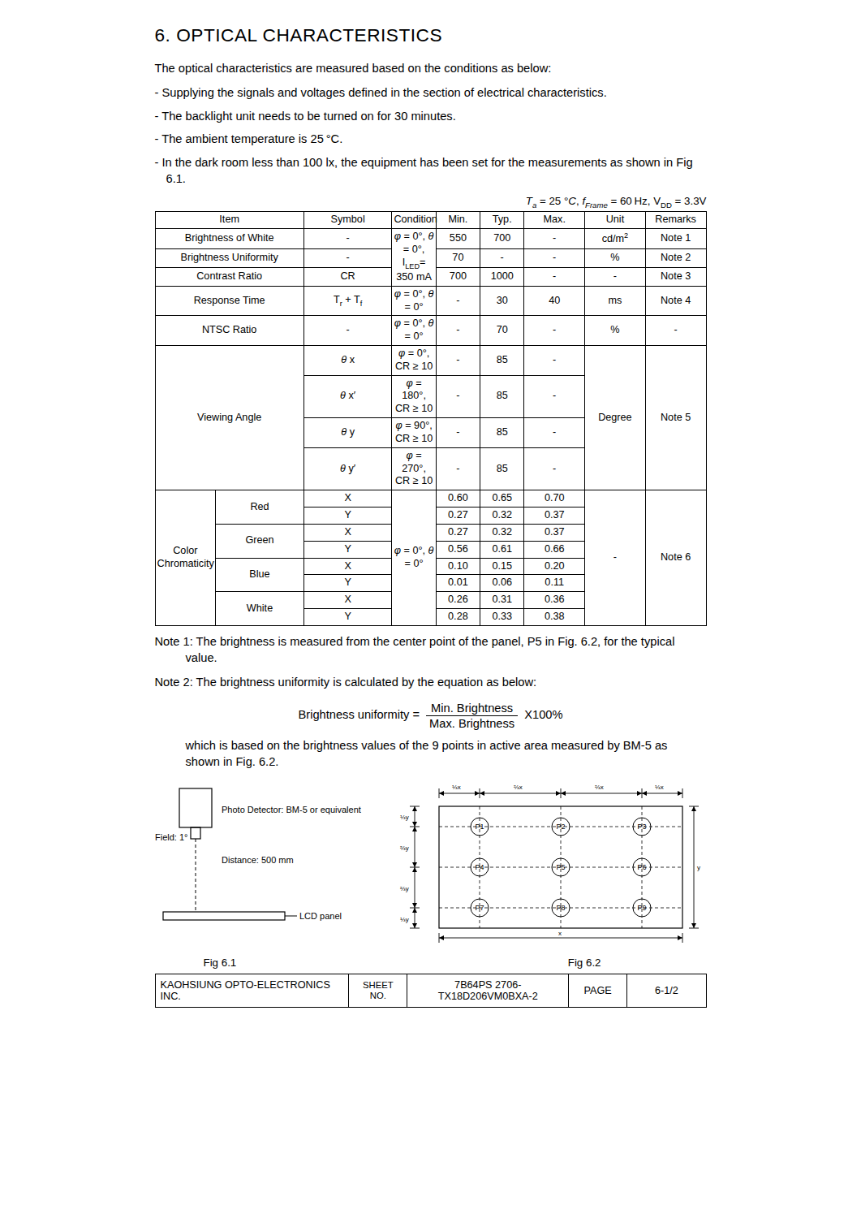6. OPTICAL CHARACTERISTICS
The optical characteristics are measured based on the conditions as below:
Supplying the signals and voltages defined in the section of electrical characteristics.
The backlight unit needs to be turned on for 30 minutes.
The ambient temperature is 25 °C.
In the dark room less than 100 lx, the equipment has been set for the measurements as shown in Fig
6.1.
Ta = 25 °C, fFrame = 60 Hz, VDD = 3.3V
| Item | Symbol | Condition | Min. | Typ. | Max. | Unit | Remarks |
| --- | --- | --- | --- | --- | --- | --- | --- |
| Brightness of White | - | φ = 0°, θ = 0°, I LED = 350 mA | 550 | 700 | - | cd/m 2 | Note 1 |
| Brightness Uniformity | - | 70 | - | - | % | Note 2 |
| Contrast Ratio | CR | 700 | 1000 | - | - | Note 3 |
| Response Time | T r + T f | φ = 0°, θ = 0° | - | 30 | 40 | ms | Note 4 |
| NTSC Ratio | - | φ = 0°, θ = 0° | - | 70 | - | % | - |
| Viewing Angle | θ x | φ = 0°, CR ≥ 10 | - | 85 | - | Degree | Note 5 |
| θ x′ | φ = 180°, CR ≥ 10 | - | 85 | - |
| θ y | φ = 90°, CR ≥ 10 | - | 85 | - |
| θ y′ | φ = 270°, CR ≥ 10 | - | 85 | - |
| Color Chromaticity | Red | X | φ = 0°, θ = 0° | 0.60 | 0.65 | 0.70 | - | Note 6 |
| Y | 0.27 | 0.32 | 0.37 |
| Green | X | 0.27 | 0.32 | 0.37 |
| Y | 0.56 | 0.61 | 0.66 |
| Blue | X | 0.10 | 0.15 | 0.20 |
| Y | 0.01 | 0.06 | 0.11 |
| White | X | 0.26 | 0.31 | 0.36 |
| Y | 0.28 | 0.33 | 0.38 |
Note 1: The brightness is measured from the center point of the panel, P5 in Fig. 6.2, for the typical
value.
Note 2: The brightness uniformity is calculated by the equation as below:
Brightness uniformity = Min. Brightness Max. Brightness X100%
which is based on the brightness values of the 9 points in active area measured by BM-5 as
shown in Fig. 6.2.
Photo Detector: BM-5 or equivalent Field: 1° Distance: 500 mm LCD panel
⅓x ⅔x ⅔x ⅓x ⅓y ⅔y ⅔y ⅓y P1 P2 P3 P4 P5 P6 P7 P8 P9 x y
Fig 6.1
Fig 6.2
KAOHSIUNG OPTO-ELECTRONICS INC.
SHEET
NO.
7B64PS 2706- TX18D206VM0BXA-2
PAGE
6-1/2